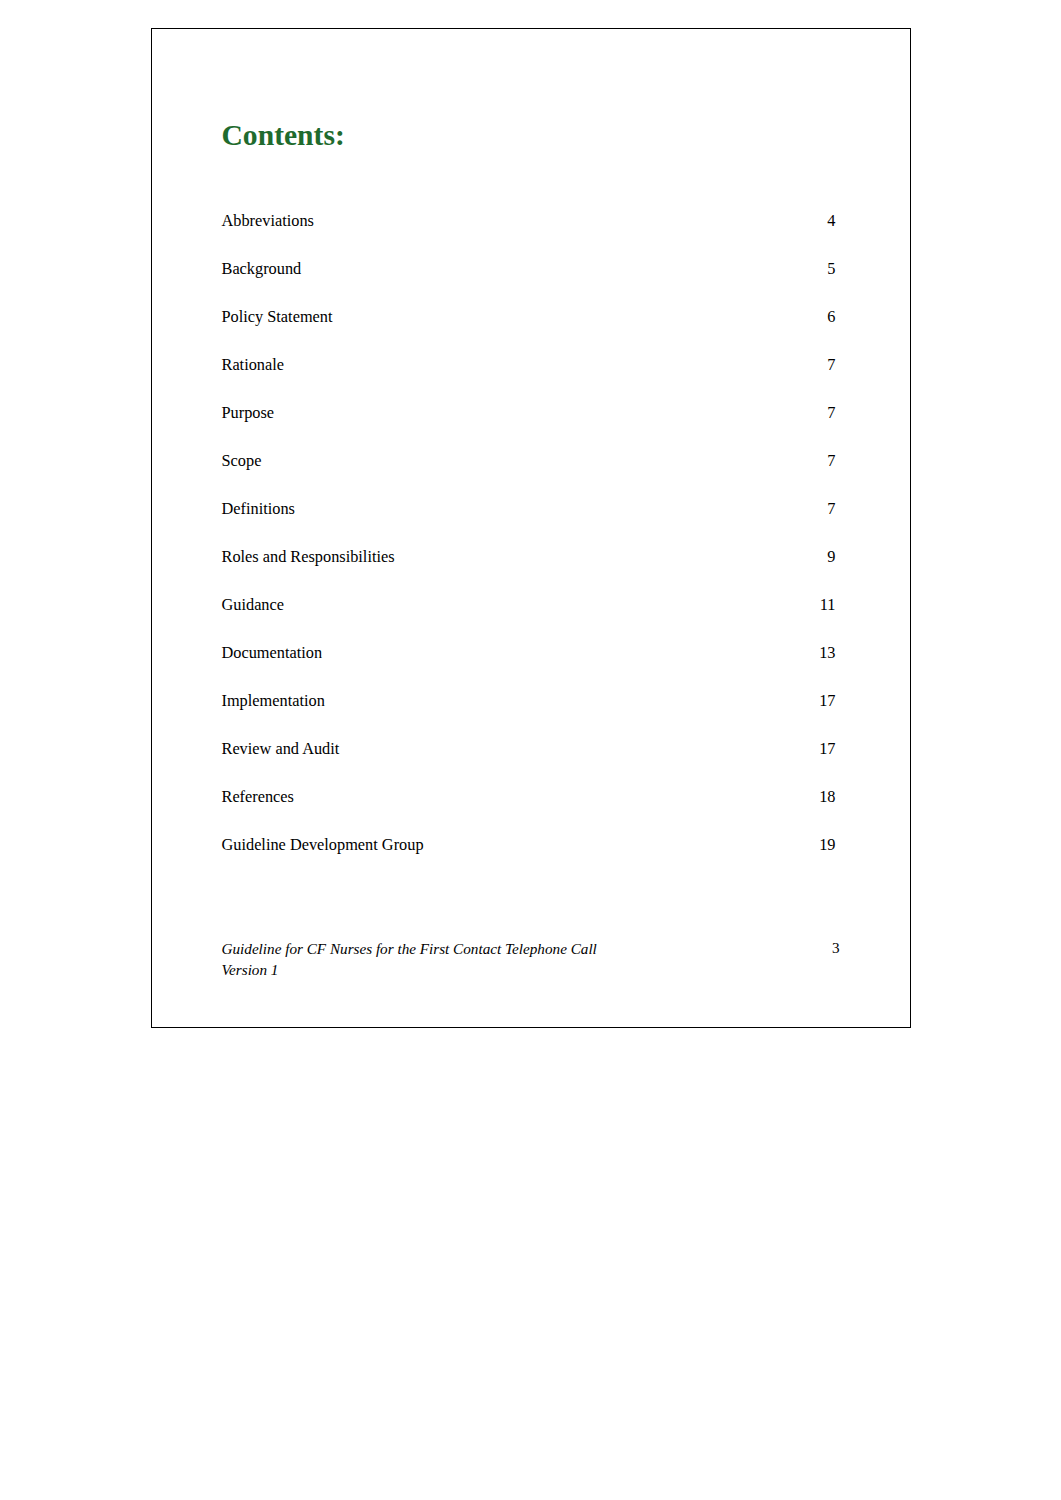Contents:
| Abbreviations | 4 |
| Background | 5 |
| Policy Statement | 6 |
| Rationale | 7 |
| Purpose | 7 |
| Scope | 7 |
| Definitions | 7 |
| Roles and Responsibilities | 9 |
| Guidance | 11 |
| Documentation | 13 |
| Implementation | 17 |
| Review and Audit | 17 |
| References | 18 |
| Guideline Development Group | 19 |
Guideline for CF Nurses for the First Contact Telephone Call
Version 1
3